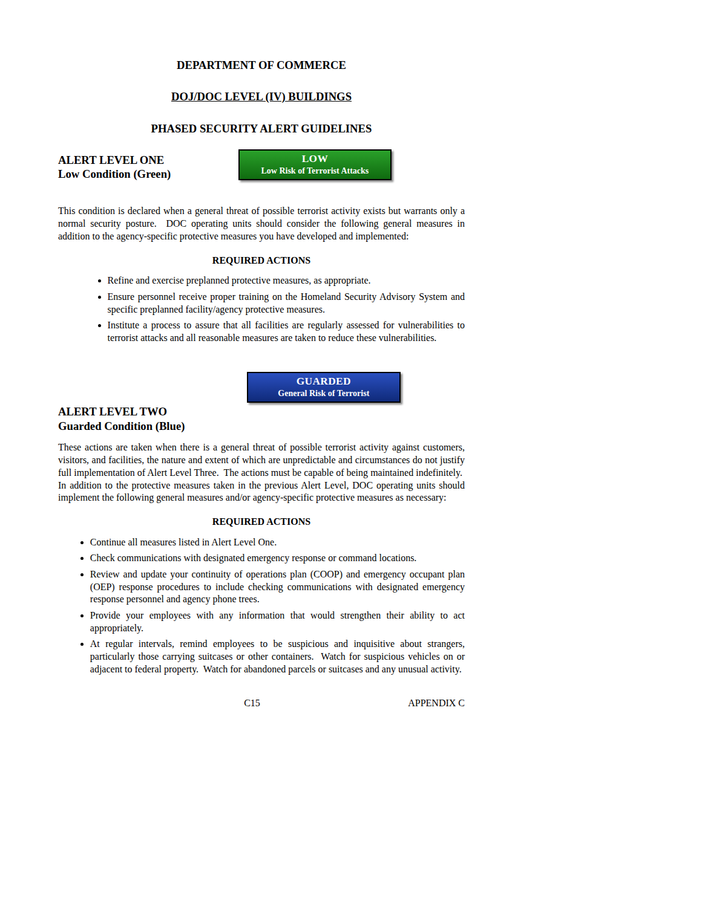DEPARTMENT OF COMMERCE
DOJ/DOC LEVEL (IV) BUILDINGS
PHASED SECURITY ALERT GUIDELINES
LOW Low Risk of Terrorist Attacks
ALERT LEVEL ONE
Low Condition (Green)
This condition is declared when a general threat of possible terrorist activity exists but warrants only a normal security posture. DOC operating units should consider the following general measures in addition to the agency-specific protective measures you have developed and implemented:
REQUIRED ACTIONS
Refine and exercise preplanned protective measures, as appropriate.
Ensure personnel receive proper training on the Homeland Security Advisory System and specific preplanned facility/agency protective measures.
Institute a process to assure that all facilities are regularly assessed for vulnerabilities to terrorist attacks and all reasonable measures are taken to reduce these vulnerabilities.
GUARDED General Risk of Terrorist
ALERT LEVEL TWO
Guarded Condition (Blue)
These actions are taken when there is a general threat of possible terrorist activity against customers, visitors, and facilities, the nature and extent of which are unpredictable and circumstances do not justify full implementation of Alert Level Three. The actions must be capable of being maintained indefinitely. In addition to the protective measures taken in the previous Alert Level, DOC operating units should implement the following general measures and/or agency-specific protective measures as necessary:
REQUIRED ACTIONS
Continue all measures listed in Alert Level One.
Check communications with designated emergency response or command locations.
Review and update your continuity of operations plan (COOP) and emergency occupant plan (OEP) response procedures to include checking communications with designated emergency response personnel and agency phone trees.
Provide your employees with any information that would strengthen their ability to act appropriately.
At regular intervals, remind employees to be suspicious and inquisitive about strangers, particularly those carrying suitcases or other containers. Watch for suspicious vehicles on or adjacent to federal property. Watch for abandoned parcels or suitcases and any unusual activity.
C15 APPENDIX C